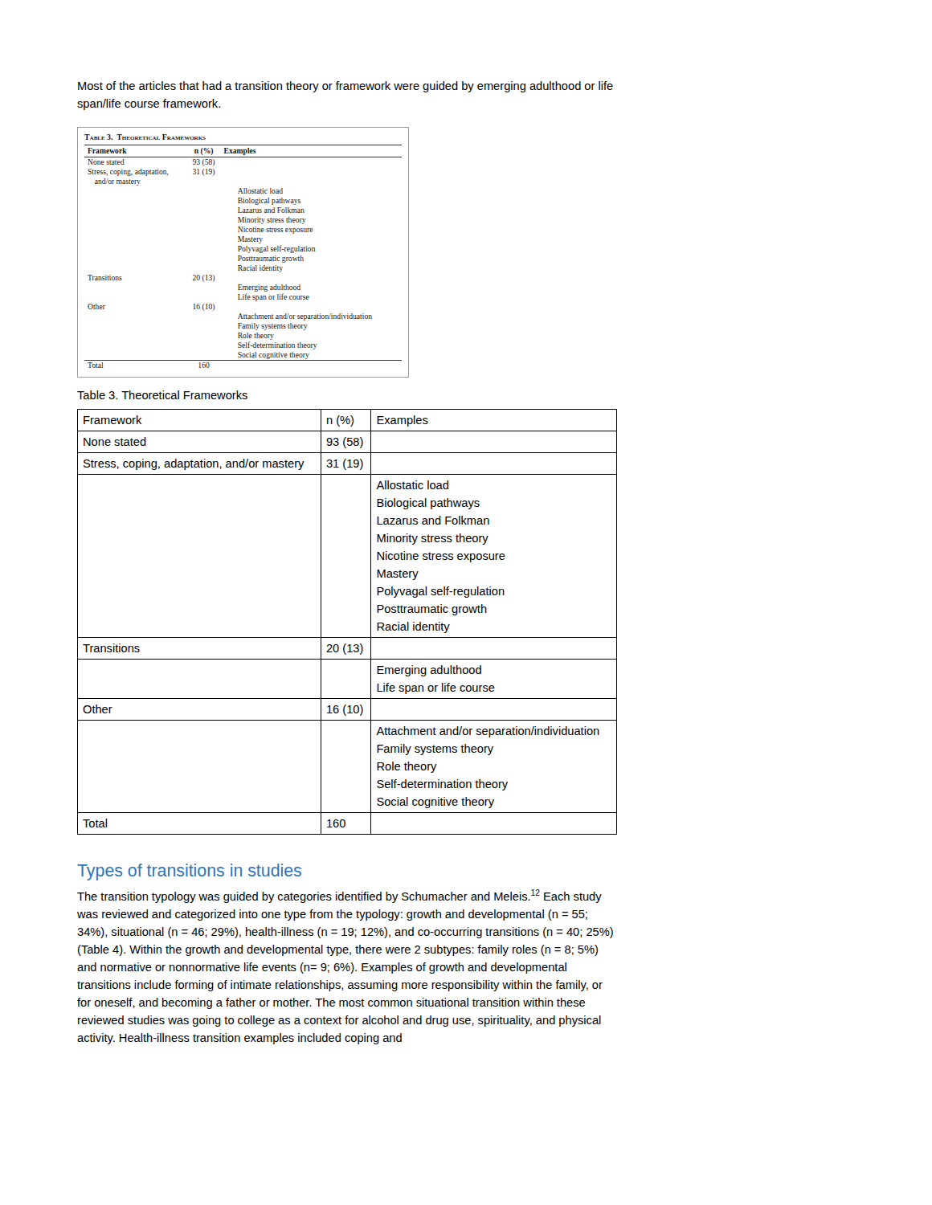Most of the articles that had a transition theory or framework were guided by emerging adulthood or life span/life course framework.
Table 3. Theoretical Frameworks
| Framework | n (%) | Examples |
| --- | --- | --- |
| None stated | 93 (58) | |
| Stress, coping, adaptation, and/or mastery | 31 (19) | |
| | | Allostatic load |
| | | Biological pathways |
| | | Lazarus and Folkman |
| | | Minority stress theory |
| | | Nicotine stress exposure |
| | | Mastery |
| | | Polyvagal self-regulation |
| | | Posttraumatic growth |
| | | Racial identity |
| Transitions | 20 (13) | |
| | | Emerging adulthood |
| | | Life span or life course |
| Other | 16 (10) | |
| | | Attachment and/or separation/individuation |
| | | Family systems theory |
| | | Role theory |
| | | Self-determination theory |
| | | Social cognitive theory |
| Total | 160 | |
Table 3. Theoretical Frameworks
| Framework | n (%) | Examples |
| --- | --- | --- |
| None stated | 93 (58) | |
| Stress, coping, adaptation, and/or mastery | 31 (19) | |
| | | Allostatic load Biological pathways Lazarus and Folkman Minority stress theory Nicotine stress exposure Mastery Polyvagal self-regulation Posttraumatic growth Racial identity |
| Transitions | 20 (13) | |
| | | Emerging adulthood Life span or life course |
| Other | 16 (10) | |
| | | Attachment and/or separation/individuation Family systems theory Role theory Self-determination theory Social cognitive theory |
| Total | 160 | |
Types of transitions in studies
The transition typology was guided by categories identified by Schumacher and Meleis.12 Each study was reviewed and categorized into one type from the typology: growth and developmental (n = 55; 34%), situational (n = 46; 29%), health-illness (n = 19; 12%), and co-occurring transitions (n = 40; 25%) (Table 4). Within the growth and developmental type, there were 2 subtypes: family roles (n = 8; 5%) and normative or nonnormative life events (n= 9; 6%). Examples of growth and developmental transitions include forming of intimate relationships, assuming more responsibility within the family, or for oneself, and becoming a father or mother. The most common situational transition within these reviewed studies was going to college as a context for alcohol and drug use, spirituality, and physical activity. Health-illness transition examples included coping and